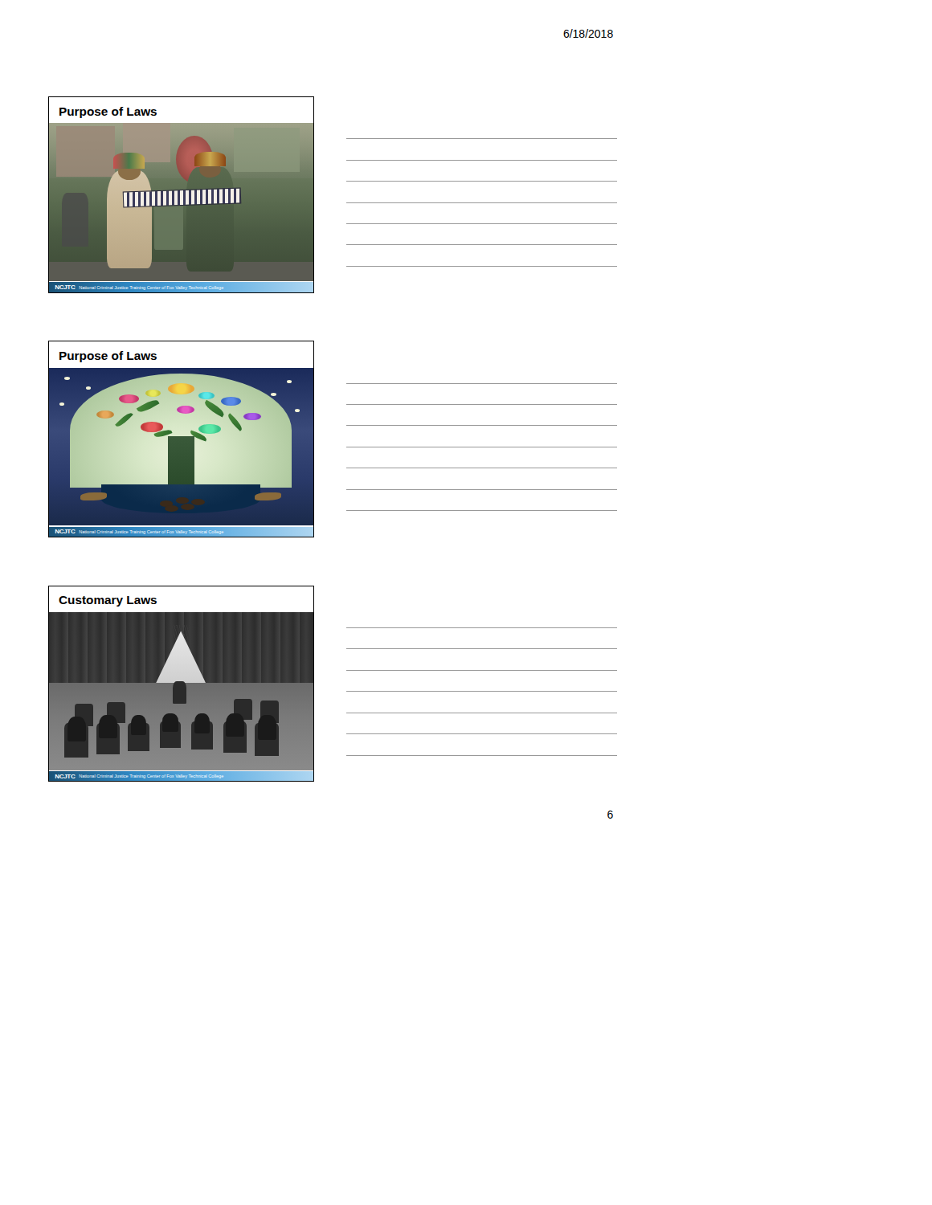6/18/2018
Purpose of Laws
NCJTC National Criminal Justice Training Center of Fox Valley Technical College
Purpose of Laws
NCJTC National Criminal Justice Training Center of Fox Valley Technical College
Customary Laws
NCJTC National Criminal Justice Training Center of Fox Valley Technical College
6